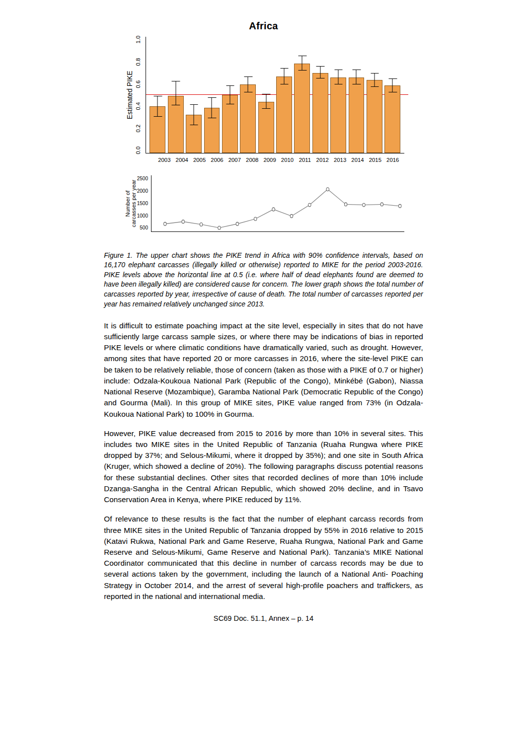Africa
Estimated PIKE
1.0 0.8 0.6 0.4 0.2 0.0
2003200420052006 2007200820092010 2011201220132014 20152016
Number of
carcasses per year
2500 2000 1500 1000 500
y: 500 -> 100 ; 2500 -> 0 => y = 100 - (v-500)/20
Figure 1. The upper chart shows the PIKE trend in Africa with 90% confidence intervals, based on 16,170 elephant carcasses (illegally killed or otherwise) reported to MIKE for the period 2003-2016. PIKE levels above the horizontal line at 0.5 (i.e. where half of dead elephants found are deemed to have been illegally killed) are considered cause for concern. The lower graph shows the total number of carcasses reported by year, irrespective of cause of death. The total number of carcasses reported per year has remained relatively unchanged since 2013.
It is difficult to estimate poaching impact at the site level, especially in sites that do not have sufficiently large carcass sample sizes, or where there may be indications of bias in reported PIKE levels or where climatic conditions have dramatically varied, such as drought. However, among sites that have reported 20 or more carcasses in 2016, where the site-level PIKE can be taken to be relatively reliable, those of concern (taken as those with a PIKE of 0.7 or higher) include: Odzala-Koukoua National Park (Republic of the Congo), Minkébé (Gabon), Niassa National Reserve (Mozambique), Garamba National Park (Democratic Republic of the Congo) and Gourma (Mali). In this group of MIKE sites, PIKE value ranged from 73% (in Odzala-Koukoua National Park) to 100% in Gourma.
However, PIKE value decreased from 2015 to 2016 by more than 10% in several sites. This includes two MIKE sites in the United Republic of Tanzania (Ruaha Rungwa where PIKE dropped by 37%; and Selous-Mikumi, where it dropped by 35%); and one site in South Africa (Kruger, which showed a decline of 20%). The following paragraphs discuss potential reasons for these substantial declines. Other sites that recorded declines of more than 10% include Dzanga-Sangha in the Central African Republic, which showed 20% decline, and in Tsavo Conservation Area in Kenya, where PIKE reduced by 11%.
Of relevance to these results is the fact that the number of elephant carcass records from three MIKE sites in the United Republic of Tanzania dropped by 55% in 2016 relative to 2015 (Katavi Rukwa, National Park and Game Reserve, Ruaha Rungwa, National Park and Game Reserve and Selous-Mikumi, Game Reserve and National Park). Tanzania’s MIKE National Coordinator communicated that this decline in number of carcass records may be due to several actions taken by the government, including the launch of a National Anti- Poaching Strategy in October 2014, and the arrest of several high-profile poachers and traffickers, as reported in the national and international media.
SC69 Doc. 51.1, Annex – p. 14